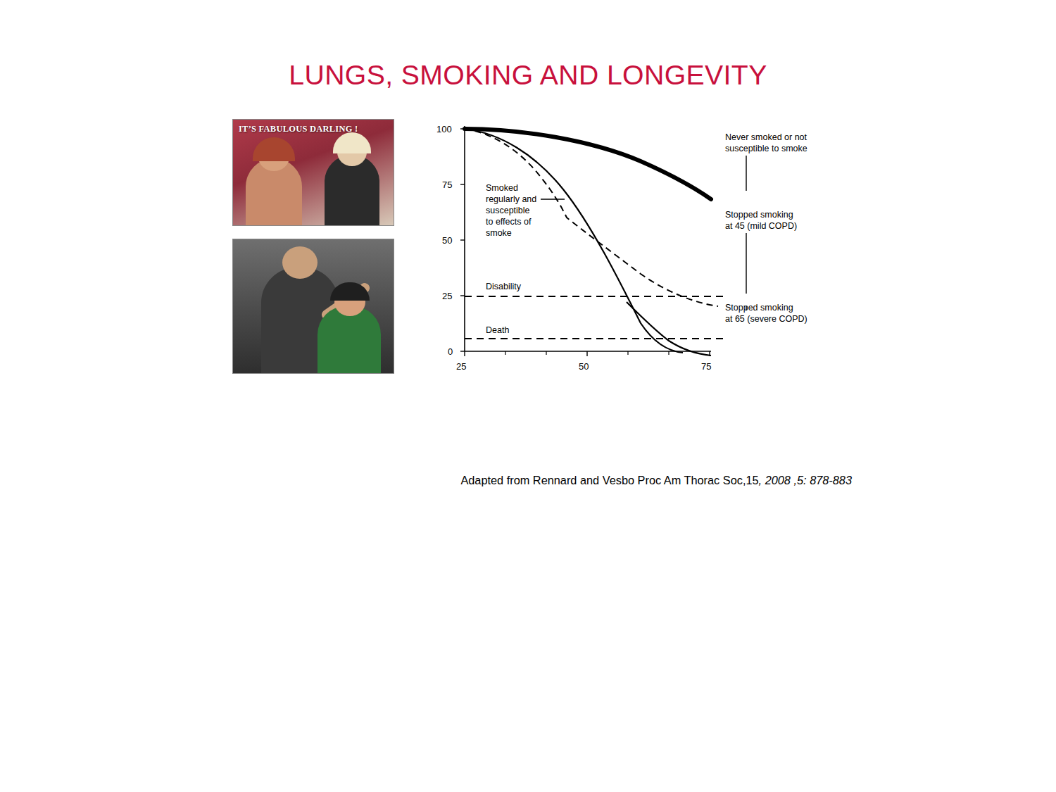LUNGS, SMOKING AND LONGEVITY
IT’S FABULOUS DARLING !
100 75 50 25 0 25 50 75 Never smoked or not susceptible to smoke Stopped smoking at 45 (mild COPD) Stopped smoking at 65 (severe COPD) Smoked regularly and susceptible to effects of smoke Disability Death
Adapted from Rennard and Vesbo Proc Am Thorac Soc,15, 2008 ,5: 878-883